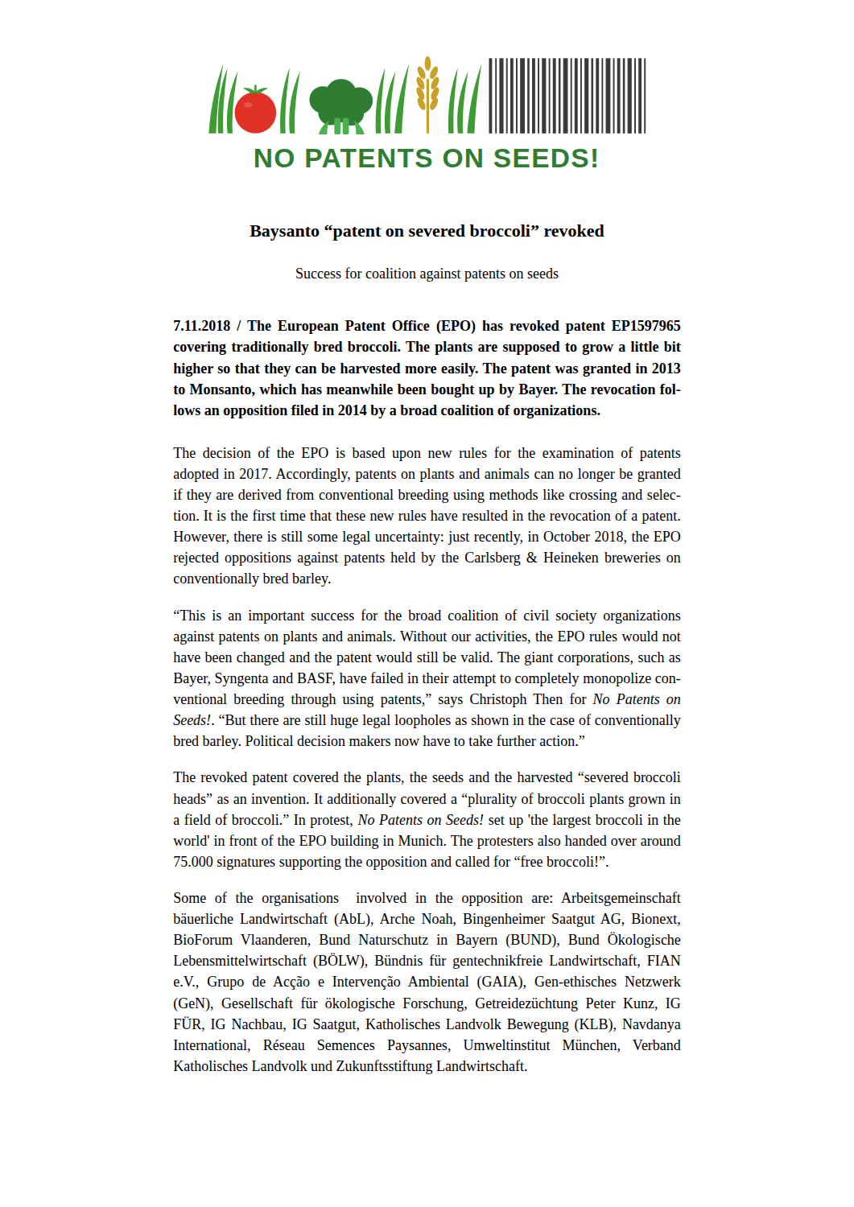NO PATENTS ON SEEDS!
Baysanto “patent on severed broccoli” revoked
Success for coalition against patents on seeds
7.11.2018 / The European Patent Office (EPO) has revoked patent EP1597965 covering traditionally bred broccoli. The plants are supposed to grow a little bit higher so that they can be harvested more easily. The patent was granted in 2013 to Monsanto, which has meanwhile been bought up by Bayer. The revocation follows an opposition filed in 2014 by a broad coalition of organizations.
The decision of the EPO is based upon new rules for the examination of patents adopted in 2017. Accordingly, patents on plants and animals can no longer be granted if they are derived from conventional breeding using methods like crossing and selection. It is the first time that these new rules have resulted in the revocation of a patent. However, there is still some legal uncertainty: just recently, in October 2018, the EPO rejected oppositions against patents held by the Carlsberg & Heineken breweries on conventionally bred barley.
“This is an important success for the broad coalition of civil society organizations against patents on plants and animals. Without our activities, the EPO rules would not have been changed and the patent would still be valid. The giant corporations, such as Bayer, Syngenta and BASF, have failed in their attempt to completely monopolize conventional breeding through using patents,” says Christoph Then for No Patents on Seeds!. “But there are still huge legal loopholes as shown in the case of conventionally bred barley. Political decision makers now have to take further action.”
The revoked patent covered the plants, the seeds and the harvested “severed broccoli heads” as an invention. It additionally covered a “plurality of broccoli plants grown in a field of broccoli.” In protest, No Patents on Seeds! set up 'the largest broccoli in the world' in front of the EPO building in Munich. The protesters also handed over around 75.000 signatures supporting the opposition and called for “free broccoli!”.
Some of the organisations involved in the opposition are: Arbeitsgemeinschaft bäuerliche Landwirtschaft (AbL), Arche Noah, Bingenheimer Saatgut AG, Bionext, BioForum Vlaanderen, Bund Naturschutz in Bayern (BUND), Bund Ökologische Lebensmittelwirtschaft (BÖLW), Bündnis für gentechnikfreie Landwirtschaft, FIAN e.V., Grupo de Acção e Intervenção Ambiental (GAIA), Gen-ethisches Netzwerk (GeN), Gesellschaft für ökologische Forschung, Getreidezüchtung Peter Kunz, IG FÜR, IG Nachbau, IG Saatgut, Katholisches Landvolk Bewegung (KLB), Navdanya International, Réseau Semences Paysannes, Umweltinstitut München, Verband Katholisches Landvolk und Zukunftsstiftung Landwirtschaft.